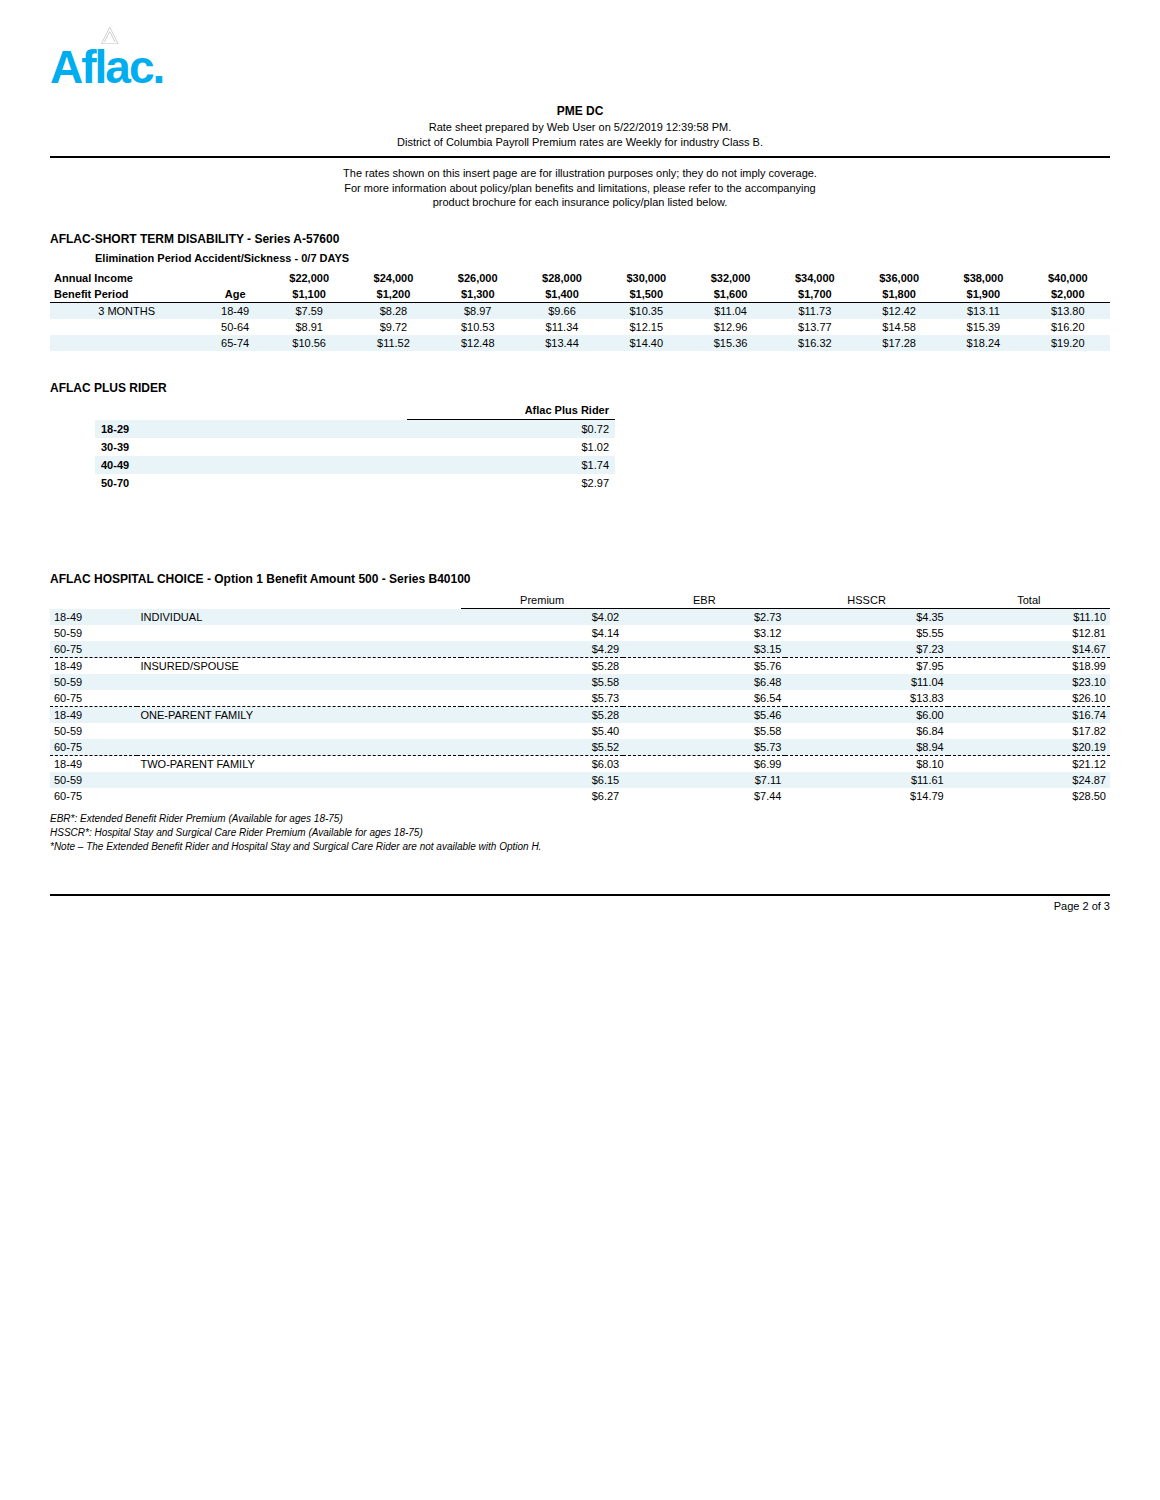Aflac△.
PME DC
Rate sheet prepared by Web User on 5/22/2019 12:39:58 PM.
District of Columbia Payroll Premium rates are Weekly for industry Class B.
The rates shown on this insert page are for illustration purposes only; they do not imply coverage.
For more information about policy/plan benefits and limitations, please refer to the accompanying
product brochure for each insurance policy/plan listed below.
AFLAC-SHORT TERM DISABILITY - Series A-57600
Elimination Period Accident/Sickness - 0/7 DAYS
| Annual Income | | $22,000 | $24,000 | $26,000 | $28,000 | $30,000 | $32,000 | $34,000 | $36,000 | $38,000 | $40,000 |
| --- | --- | --- | --- | --- | --- | --- | --- | --- | --- | --- | --- |
| Benefit Period | Age | $1,100 | $1,200 | $1,300 | $1,400 | $1,500 | $1,600 | $1,700 | $1,800 | $1,900 | $2,000 |
| 3 MONTHS | 18-49 | $7.59 | $8.28 | $8.97 | $9.66 | $10.35 | $11.04 | $11.73 | $12.42 | $13.11 | $13.80 |
| | 50-64 | $8.91 | $9.72 | $10.53 | $11.34 | $12.15 | $12.96 | $13.77 | $14.58 | $15.39 | $16.20 |
| | 65-74 | $10.56 | $11.52 | $12.48 | $13.44 | $14.40 | $15.36 | $16.32 | $17.28 | $18.24 | $19.20 |
AFLAC PLUS RIDER
| | Aflac Plus Rider |
| 18-29 | $0.72 |
| 30-39 | $1.02 |
| 40-49 | $1.74 |
| 50-70 | $2.97 |
AFLAC HOSPITAL CHOICE - Option 1 Benefit Amount 500 - Series B40100
| | | Premium | EBR | HSSCR | Total |
| --- | --- | --- | --- | --- | --- |
| 18-49 | INDIVIDUAL | $4.02 | $2.73 | $4.35 | $11.10 |
| 50-59 | | $4.14 | $3.12 | $5.55 | $12.81 |
| 60-75 | | $4.29 | $3.15 | $7.23 | $14.67 |
| 18-49 | INSURED/SPOUSE | $5.28 | $5.76 | $7.95 | $18.99 |
| 50-59 | | $5.58 | $6.48 | $11.04 | $23.10 |
| 60-75 | | $5.73 | $6.54 | $13.83 | $26.10 |
| 18-49 | ONE-PARENT FAMILY | $5.28 | $5.46 | $6.00 | $16.74 |
| 50-59 | | $5.40 | $5.58 | $6.84 | $17.82 |
| 60-75 | | $5.52 | $5.73 | $8.94 | $20.19 |
| 18-49 | TWO-PARENT FAMILY | $6.03 | $6.99 | $8.10 | $21.12 |
| 50-59 | | $6.15 | $7.11 | $11.61 | $24.87 |
| 60-75 | | $6.27 | $7.44 | $14.79 | $28.50 |
EBR*: Extended Benefit Rider Premium (Available for ages 18-75)
HSSCR*: Hospital Stay and Surgical Care Rider Premium (Available for ages 18-75)
*Note – The Extended Benefit Rider and Hospital Stay and Surgical Care Rider are not available with Option H.
Page 2 of 3